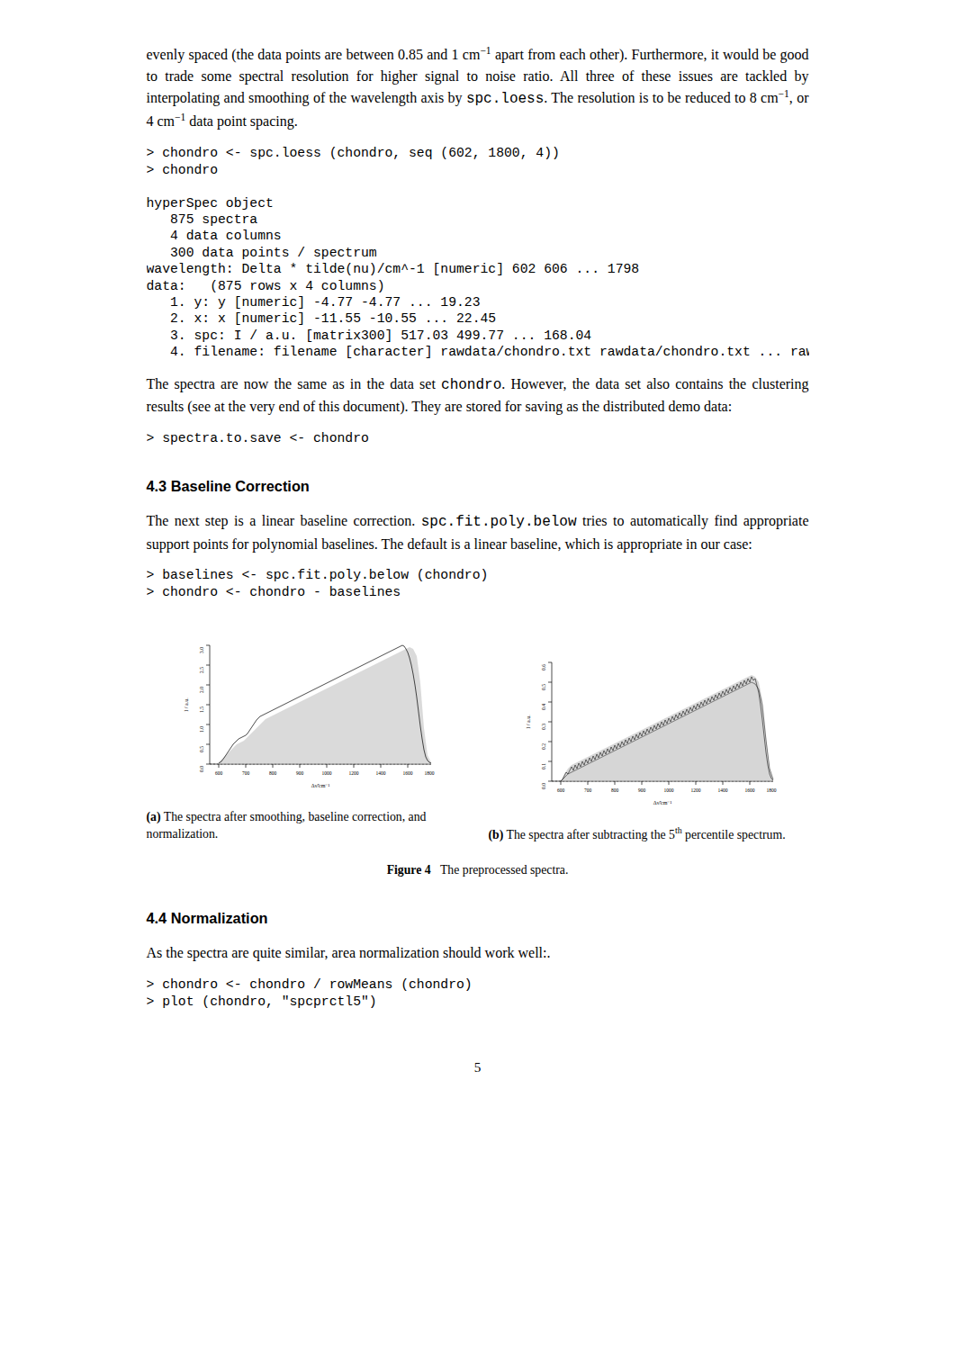evenly spaced (the data points are between 0.85 and 1 cm−1 apart from each other). Furthermore, it would be good to trade some spectral resolution for higher signal to noise ratio. All three of these issues are tackled by interpolating and smoothing of the wavelength axis by spc.loess. The resolution is to be reduced to 8 cm−1, or 4 cm−1 data point spacing.
> chondro <- spc.loess (chondro, seq (602, 1800, 4))
> chondro

hyperSpec object
   875 spectra
   4 data columns
   300 data points / spectrum
wavelength: Delta * tilde(nu)/cm^-1 [numeric] 602 606 ... 1798
data:   (875 rows x 4 columns)
   1. y: y [numeric] -4.77 -4.77 ... 19.23
   2. x: x [numeric] -11.55 -10.55 ... 22.45
   3. spc: I / a.u. [matrix300] 517.03 499.77 ... 168.04
   4. filename: filename [character] rawdata/chondro.txt rawdata/chondro.txt ... rawdata/chondro.txt
The spectra are now the same as in the data set chondro. However, the data set also contains the clustering results (see at the very end of this document). They are stored for saving as the distributed demo data:
> spectra.to.save <- chondro
4.3 Baseline Correction
The next step is a linear baseline correction. spc.fit.poly.below tries to automatically find appropriate support points for polynomial baselines. The default is a linear baseline, which is appropriate in our case:
> baselines <- spc.fit.poly.below (chondro)
> chondro <- chondro - baselines
0.0 0.5 1.0 1.5 2.0 2.5 3.0 I / a.u. 600 700 800 900 1000 1200 1400 1600 1800 Δν̃/cm⁻¹
(a) The spectra after smoothing, baseline correction, and normalization.
0.0 0.1 0.2 0.3 0.4 0.5 0.6 I / a.u. 600 700 800 900 1000 1200 1400 1600 1800 Δν̃/cm⁻¹
(b) The spectra after subtracting the 5th percentile spectrum.
Figure 4 The preprocessed spectra.
4.4 Normalization
As the spectra are quite similar, area normalization should work well:.
> chondro <- chondro / rowMeans (chondro)
> plot (chondro, "spcprctl5")
5